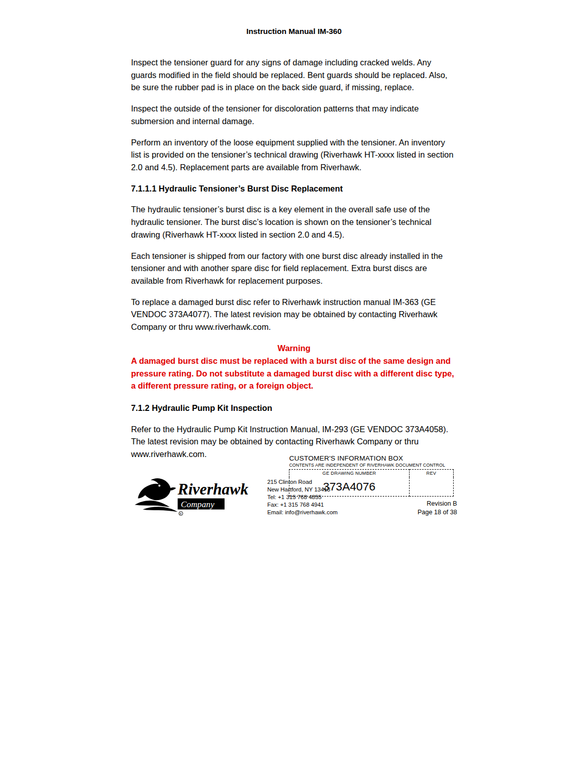Instruction Manual IM-360
Inspect the tensioner guard for any signs of damage including cracked welds. Any guards modified in the field should be replaced. Bent guards should be replaced. Also, be sure the rubber pad is in place on the back side guard, if missing, replace.
Inspect the outside of the tensioner for discoloration patterns that may indicate submersion and internal damage.
Perform an inventory of the loose equipment supplied with the tensioner. An inventory list is provided on the tensioner’s technical drawing (Riverhawk HT-xxxx listed in section 2.0 and 4.5). Replacement parts are available from Riverhawk.
7.1.1.1 Hydraulic Tensioner’s Burst Disc Replacement
The hydraulic tensioner’s burst disc is a key element in the overall safe use of the hydraulic tensioner. The burst disc’s location is shown on the tensioner’s technical drawing (Riverhawk HT-xxxx listed in section 2.0 and 4.5).
Each tensioner is shipped from our factory with one burst disc already installed in the tensioner and with another spare disc for field replacement. Extra burst discs are available from Riverhawk for replacement purposes.
To replace a damaged burst disc refer to Riverhawk instruction manual IM-363 (GE VENDOC 373A4077). The latest revision may be obtained by contacting Riverhawk Company or thru www.riverhawk.com.
Warning
A damaged burst disc must be replaced with a burst disc of the same design and pressure rating. Do not substitute a damaged burst disc with a different disc type, a different pressure rating, or a foreign object.
7.1.2 Hydraulic Pump Kit Inspection
Refer to the Hydraulic Pump Kit Instruction Manual, IM-293 (GE VENDOC 373A4058). The latest revision may be obtained by contacting Riverhawk Company or thru www.riverhawk.com.
CUSTOMER'S INFORMATION BOX
CONTENTS ARE INDEPENDENT OF RIVERHAWK DOCUMENT CONTROL
| GE DRAWING NUMBER | REV |
| 373A4076 | |
Riverhawk Company R
215 Clinton Road
New Hartford, NY 13413
Tel: +1 315 768 4855
Fax: +1 315 768 4941
Email: info@riverhawk.com
Revision B
Page 18 of 38